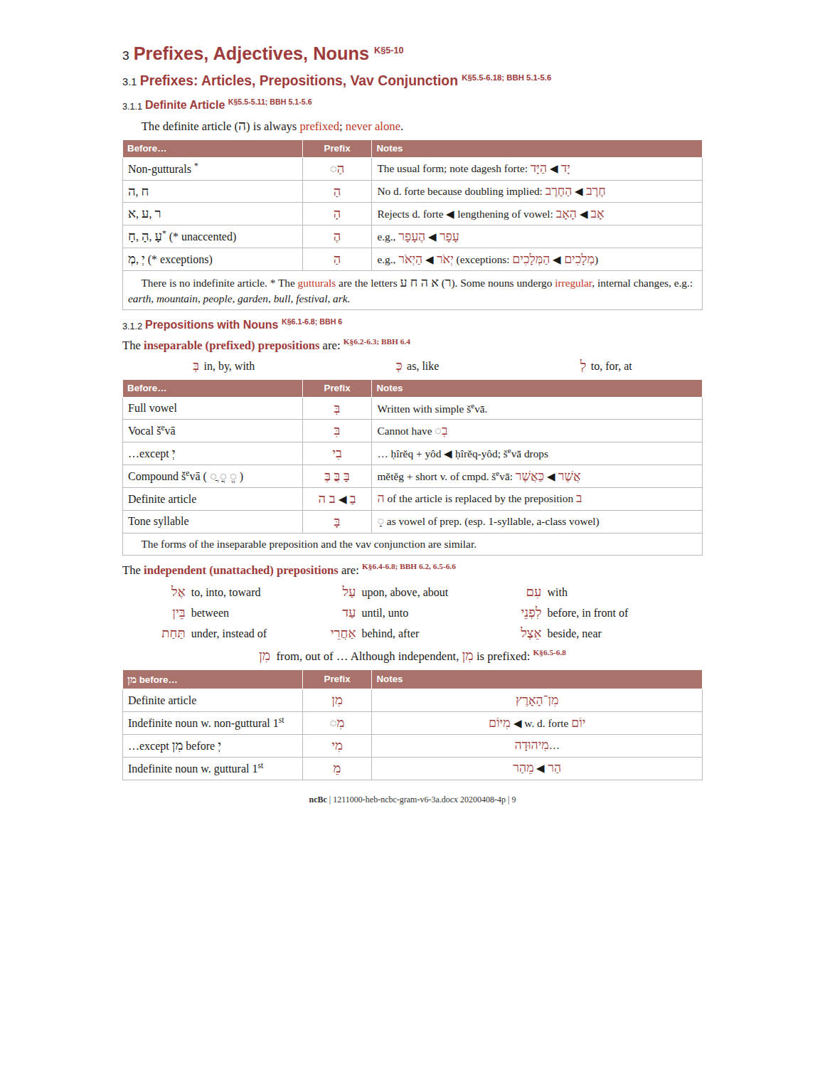3 Prefixes, Adjectives, Nouns K§5-10
3.1 Prefixes: Articles, Prepositions, Vav Conjunction K§5.5-6.18; BBH 5.1-5.6
3.1.1 Definite Article K§5.5-5.11; BBH 5.1-5.6
The definite article (ה) is always prefixed; never alone.
| Before… | Prefix | Notes |
| --- | --- | --- |
| Non-gutturals * | ◌ הַ | The usual form; note dagesh forte: הַיָּד ◀ יָד |
| ה , ח | הַ | No d. forte because doubling implied: הַחֶרֶב ◀ חֶרֶב |
| א , ע , ר | הָ | Rejects d. forte ◀ lengthening of vowel: הָאָב ◀ אָב |
| חָ , הָ , עָ * (* unaccented) | הֶ | e.g., הֶעָפָר ◀ עָפָר |
| מְ , יְ (* exceptions) | הַ | e.g., הַיְאֹר ◀ יְאֹר (exceptions: הַמְּלָכִים ◀ מְלָכִים ) |
| There is no indefinite article. * The gutturals are the letters א ה ח ע ( ר ). Some nouns undergo irregular , internal changes, e.g.: earth, mountain, people, garden, bull, festival, ark. |
3.1.2 Prepositions with Nouns K§6.1-6.8; BBH 6
The inseparable (prefixed) prepositions are: K§6.2-6.3; BBH 6.4
בְּin, by, with כְּas, like לְto, for, at
| Before… | Prefix | Notes |
| --- | --- | --- |
| Full vowel | בְּ | Written with simple š e vā. |
| Vocal š e vā | בִּ | Cannot have ◌ בְ |
| …except יְ | בִי | … ḥîrĕq + yôd ◀ ḥîrĕq-yôd; š e vā drops |
| Compound š e vā ( ◌ֲ ◌ֳ ◌ֱ ) | בָּ בֳּ בֶּ | mĕtĕg + short v. of cmpd. š e vā: כַּאֲשֶׁר ◀ אֲשֶׁר |
| Definite article | ב ה ◀ בַ | ה of the article is replaced by the preposition ב |
| Tone syllable | בָּ | ◌ָ as vowel of prep. (esp. 1-syllable, a-class vowel) |
| The forms of the inseparable preposition and the vav conjunction are similar. |
The independent (unattached) prepositions are: K§6.4-6.8; BBH 6.2, 6.5-6.6
| אֶל | to, into, toward | עַל | upon, above, about | עִם | with |
| בֵּין | between | עַד | until, unto | לִפְנֵי | before, in front of |
| תַּחַת | under, instead of | אַחֲרֵי | behind, after | אֵצֶל | beside, near |
מִן from, out of … Although independent, מִן is prefixed: K§6.5-6.8
| מן before… | Prefix | Notes |
| --- | --- | --- |
| Definite article | מִן | מִן־הָאָרֶץ |
| Indefinite noun w. non-guttural 1 st | ◌ מִ | מִיּוֹם ◀ w. d. forte יוֹם |
| …except מִן before יְ | מִי | מִיהוּדָה … |
| Indefinite noun w. guttural 1 st | מֵ | מֵהַר ◀ הַר |
ncBc | 1211000-heb-ncbc-gram-v6-3a.docx 20200408-4p | 9